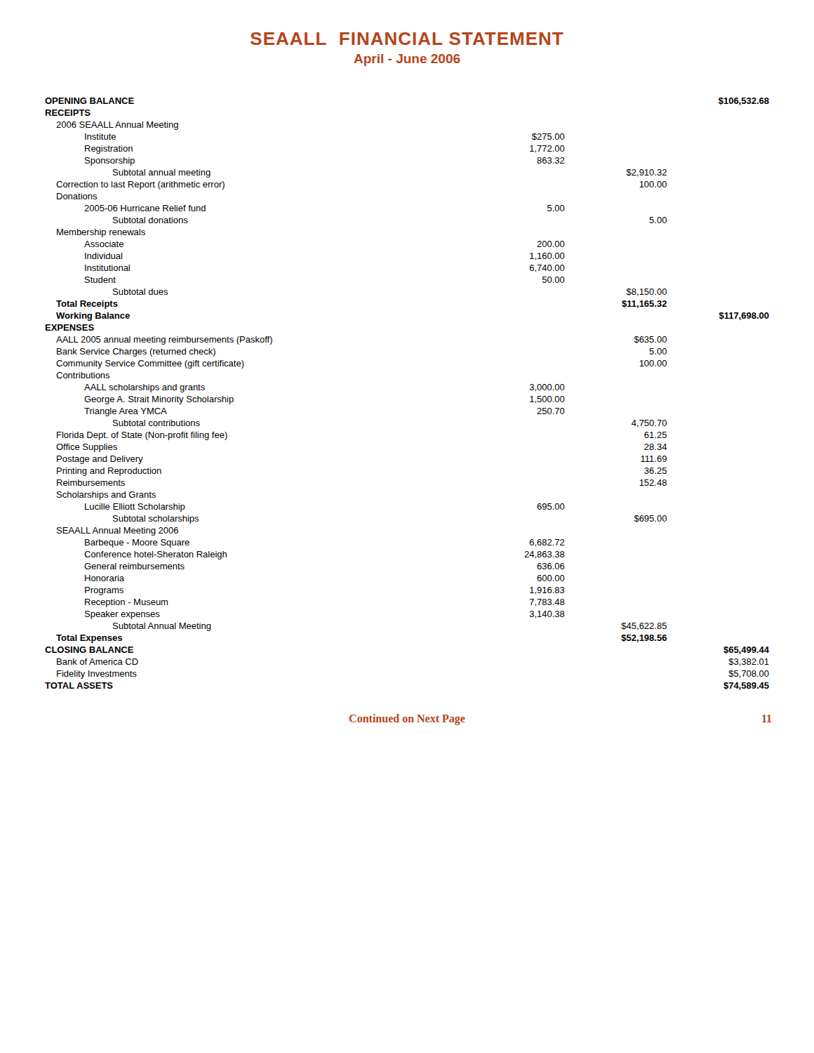SEAALL FINANCIAL STATEMENT
April - June 2006
| OPENING BALANCE | | | $106,532.68 |
| RECEIPTS | | | |
| 2006 SEAALL Annual Meeting | | | |
| Institute | $275.00 | | |
| Registration | 1,772.00 | | |
| Sponsorship | 863.32 | | |
| Subtotal annual meeting | | $2,910.32 | |
| Correction to last Report (arithmetic error) | | 100.00 | |
| Donations | | | |
| 2005-06 Hurricane Relief fund | 5.00 | | |
| Subtotal donations | | 5.00 | |
| Membership renewals | | | |
| Associate | 200.00 | | |
| Individual | 1,160.00 | | |
| Institutional | 6,740.00 | | |
| Student | 50.00 | | |
| Subtotal dues | | $8,150.00 | |
| Total Receipts | | $11,165.32 | |
| Working Balance | | | $117,698.00 |
| EXPENSES | | | |
| AALL 2005 annual meeting reimbursements (Paskoff) | | $635.00 | |
| Bank Service Charges (returned check) | | 5.00 | |
| Community Service Committee (gift certificate) | | 100.00 | |
| Contributions | | | |
| AALL scholarships and grants | 3,000.00 | | |
| George A. Strait Minority Scholarship | 1,500.00 | | |
| Triangle Area YMCA | 250.70 | | |
| Subtotal contributions | | 4,750.70 | |
| Florida Dept. of State (Non-profit filing fee) | | 61.25 | |
| Office Supplies | | 28.34 | |
| Postage and Delivery | | 111.69 | |
| Printing and Reproduction | | 36.25 | |
| Reimbursements | | 152.48 | |
| Scholarships and Grants | | | |
| Lucille Elliott Scholarship | 695.00 | | |
| Subtotal scholarships | | $695.00 | |
| SEAALL Annual Meeting 2006 | | | |
| Barbeque - Moore Square | 6,682.72 | | |
| Conference hotel-Sheraton Raleigh | 24,863.38 | | |
| General reimbursements | 636.06 | | |
| Honoraria | 600.00 | | |
| Programs | 1,916.83 | | |
| Reception - Museum | 7,783.48 | | |
| Speaker expenses | 3,140.38 | | |
| Subtotal Annual Meeting | | $45,622.85 | |
| Total Expenses | | $52,198.56 | |
| CLOSING BALANCE | | | $65,499.44 |
| Bank of America CD | | | $3,382.01 |
| Fidelity Investments | | | $5,708.00 |
| TOTAL ASSETS | | | $74,589.45 |
Continued on Next Page 11